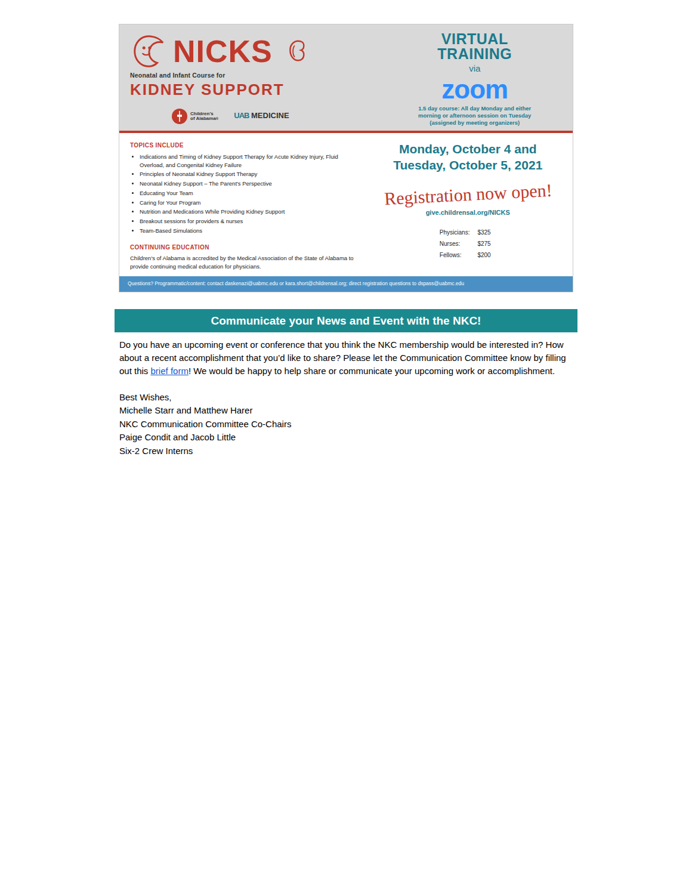NICKS
Neonatal and Infant Course for
KIDNEY SUPPORT
Children's
of Alabama®
UAB MEDICINE
VIRTUAL
TRAINING
via
zoom
1.5 day course: All day Monday and either
morning or afternoon session on Tuesday
(assigned by meeting organizers)
TOPICS INCLUDE
Indications and Timing of Kidney Support Therapy for Acute Kidney Injury, Fluid Overload, and Congenital Kidney Failure
Principles of Neonatal Kidney Support Therapy
Neonatal Kidney Support – The Parent's Perspective
Educating Your Team
Caring for Your Program
Nutrition and Medications While Providing Kidney Support
Breakout sessions for providers & nurses
Team-Based Simulations
CONTINUING EDUCATION
Children's of Alabama is accredited by the Medical Association of the State of Alabama to provide continuing medical education for physicians.
Monday, October 4 and
Tuesday, October 5, 2021
Registration now open!
give.childrensal.org/NICKS
| Physicians: | $325 |
| Nurses: | $275 |
| Fellows: | $200 |
Questions? Programmatic/content: contact daskenazi@uabmc.edu or kara.short@childrensal.org; direct registration questions to dspass@uabmc.edu
Communicate your News and Event with the NKC!
Do you have an upcoming event or conference that you think the NKC membership would be interested in? How about a recent accomplishment that you’d like to share? Please let the Communication Committee know by filling out this brief form! We would be happy to help share or communicate your upcoming work or accomplishment.
Best Wishes,
Michelle Starr and Matthew Harer
NKC Communication Committee Co-Chairs
Paige Condit and Jacob Little
Six-2 Crew Interns